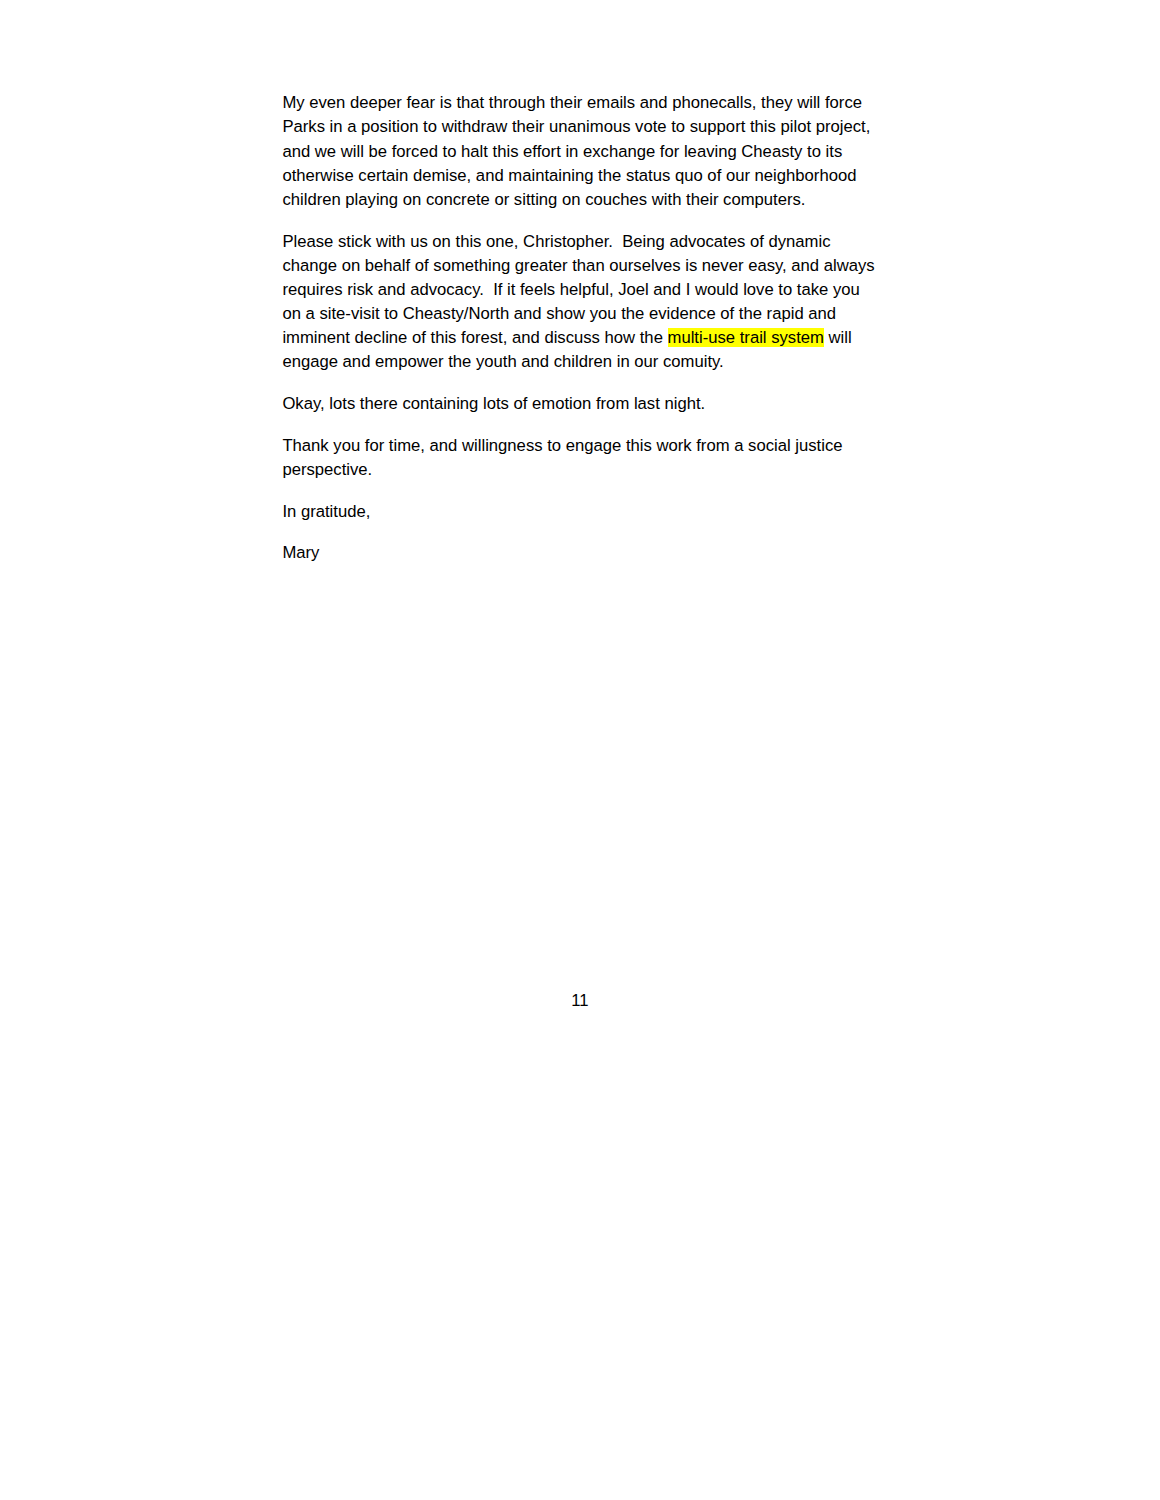My even deeper fear is that through their emails and phonecalls, they will force Parks in a position to withdraw their unanimous vote to support this pilot project, and we will be forced to halt this effort in exchange for leaving Cheasty to its otherwise certain demise, and maintaining the status quo of our neighborhood children playing on concrete or sitting on couches with their computers.
Please stick with us on this one, Christopher. Being advocates of dynamic change on behalf of something greater than ourselves is never easy, and always requires risk and advocacy. If it feels helpful, Joel and I would love to take you on a site-visit to Cheasty/North and show you the evidence of the rapid and imminent decline of this forest, and discuss how the multi-use trail system will engage and empower the youth and children in our comuity.
Okay, lots there containing lots of emotion from last night.
Thank you for time, and willingness to engage this work from a social justice perspective.
In gratitude,
Mary
11